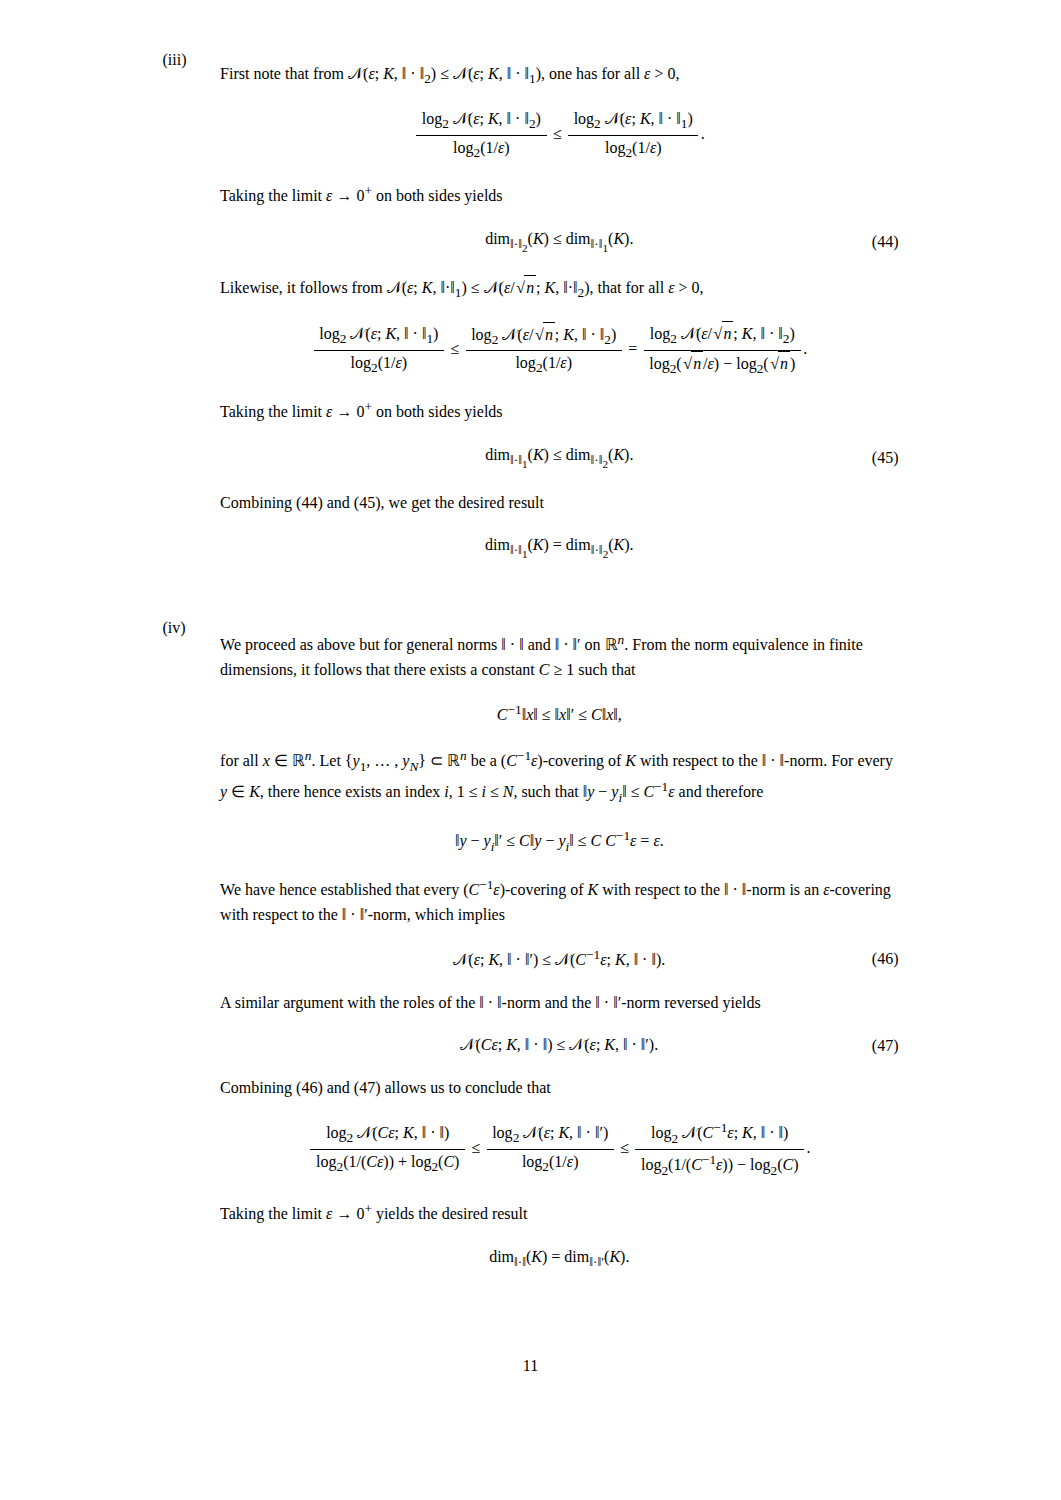(iii)
First note that from 𝒩(ε; K, ‖ · ‖2) ≤ 𝒩(ε; K, ‖ · ‖1), one has for all ε > 0,
log2 𝒩(ε; K, ‖ · ‖2) log2(1/ε) ≤ log2 𝒩(ε; K, ‖ · ‖1) log2(1/ε).
Taking the limit ε → 0+ on both sides yields
dim‖·‖2(K) ≤ dim‖·‖1(K). (44)
Likewise, it follows from 𝒩(ε; K, ‖·‖1) ≤ 𝒩(ε/n; K, ‖·‖2), that for all ε > 0,
log2 𝒩(ε; K, ‖ · ‖1) log2(1/ε) ≤ log2 𝒩(ε/n; K, ‖ · ‖2) log2(1/ε) = log2 𝒩(ε/n; K, ‖ · ‖2) log2(n/ε) − log2(n).
Taking the limit ε → 0+ on both sides yields
dim‖·‖1(K) ≤ dim‖·‖2(K). (45)
Combining (44) and (45), we get the desired result
dim‖·‖1(K) = dim‖·‖2(K).
(iv)
We proceed as above but for general norms ‖ · ‖ and ‖ · ‖′ on ℝn. From the norm equivalence in finite dimensions, it follows that there exists a constant C ≥ 1 such that
C−1‖x‖ ≤ ‖x‖′ ≤ C‖x‖,
for all x ∈ ℝn. Let {y1, … , yN} ⊂ ℝn be a (C−1ε)-covering of K with respect to the ‖ · ‖-norm. For every y ∈ K, there hence exists an index i, 1 ≤ i ≤ N, such that ‖y − yi‖ ≤ C−1ε and therefore
‖y − yi‖′ ≤ C‖y − yi‖ ≤ C C−1ε = ε.
We have hence established that every (C−1ε)-covering of K with respect to the ‖ · ‖-norm is an ε-covering with respect to the ‖ · ‖′-norm, which implies
𝒩(ε; K, ‖ · ‖′) ≤ 𝒩(C−1ε; K, ‖ · ‖). (46)
A similar argument with the roles of the ‖ · ‖-norm and the ‖ · ‖′-norm reversed yields
𝒩(Cε; K, ‖ · ‖) ≤ 𝒩(ε; K, ‖ · ‖′). (47)
Combining (46) and (47) allows us to conclude that
log2 𝒩(Cε; K, ‖ · ‖) log2(1/(Cε)) + log2(C) ≤ log2 𝒩(ε; K, ‖ · ‖′) log2(1/ε) ≤ log2 𝒩(C−1ε; K, ‖ · ‖) log2(1/(C−1ε)) − log2(C).
Taking the limit ε → 0+ yields the desired result
dim‖·‖(K) = dim‖·‖′(K).
11